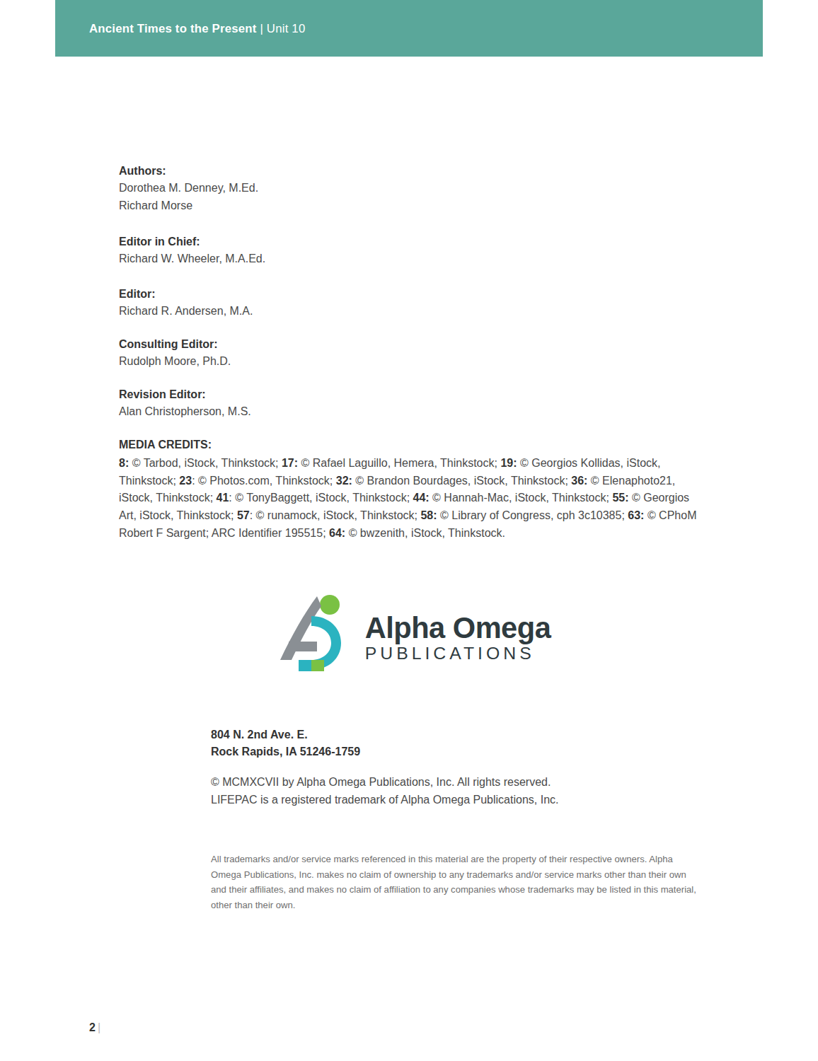Ancient Times to the Present | Unit 10
Authors:
Dorothea M. Denney, M.Ed.
Richard Morse
Editor in Chief:
Richard W. Wheeler, M.A.Ed.
Editor:
Richard R. Andersen, M.A.
Consulting Editor:
Rudolph Moore, Ph.D.
Revision Editor:
Alan Christopherson, M.S.
MEDIA CREDITS:
8: © Tarbod, iStock, Thinkstock; 17: © Rafael Laguillo, Hemera, Thinkstock; 19: © Georgios Kollidas, iStock, Thinkstock; 23: © Photos.com, Thinkstock; 32: © Brandon Bourdages, iStock, Thinkstock; 36: © Elenaphoto21, iStock, Thinkstock; 41: © TonyBaggett, iStock, Thinkstock; 44: © Hannah-Mac, iStock, Thinkstock; 55: © Georgios Art, iStock, Thinkstock; 57: © runamock, iStock, Thinkstock; 58: © Library of Congress, cph 3c10385; 63: © CPhoM Robert F Sargent; ARC Identifier 195515; 64: © bwzenith, iStock, Thinkstock.
Alpha Omega
PUBLICATIONS
804 N. 2nd Ave. E.
Rock Rapids, IA 51246-1759
© MCMXCVII by Alpha Omega Publications, Inc. All rights reserved.
LIFEPAC is a registered trademark of Alpha Omega Publications, Inc.
All trademarks and/or service marks referenced in this material are the property of their respective owners. Alpha Omega Publications, Inc. makes no claim of ownership to any trademarks and/or service marks other than their own and their affiliates, and makes no claim of affiliation to any companies whose trademarks may be listed in this material, other than their own.
2|